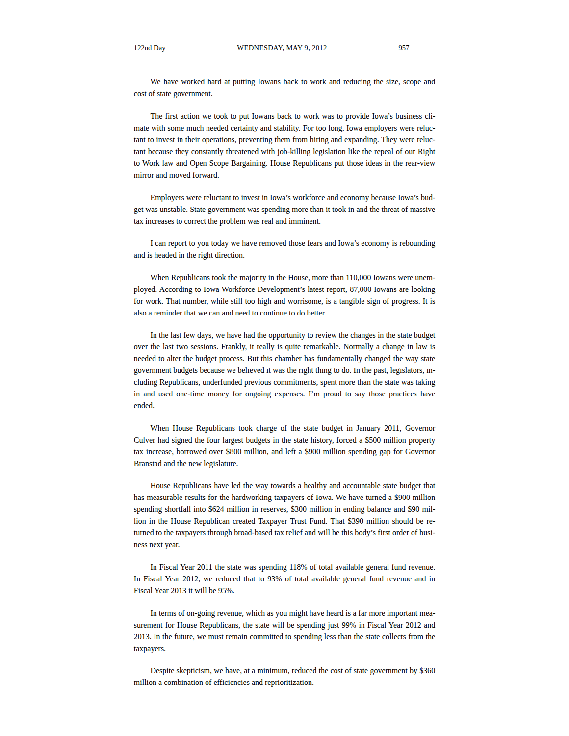122nd Day WEDNESDAY, MAY 9, 2012 957
We have worked hard at putting Iowans back to work and reducing the size, scope and cost of state government.
The first action we took to put Iowans back to work was to provide Iowa’s business climate with some much needed certainty and stability. For too long, Iowa employers were reluctant to invest in their operations, preventing them from hiring and expanding. They were reluctant because they constantly threatened with job-killing legislation like the repeal of our Right to Work law and Open Scope Bargaining. House Republicans put those ideas in the rear-view mirror and moved forward.
Employers were reluctant to invest in Iowa’s workforce and economy because Iowa’s budget was unstable. State government was spending more than it took in and the threat of massive tax increases to correct the problem was real and imminent.
I can report to you today we have removed those fears and Iowa’s economy is rebounding and is headed in the right direction.
When Republicans took the majority in the House, more than 110,000 Iowans were unemployed. According to Iowa Workforce Development’s latest report, 87,000 Iowans are looking for work. That number, while still too high and worrisome, is a tangible sign of progress. It is also a reminder that we can and need to continue to do better.
In the last few days, we have had the opportunity to review the changes in the state budget over the last two sessions. Frankly, it really is quite remarkable. Normally a change in law is needed to alter the budget process. But this chamber has fundamentally changed the way state government budgets because we believed it was the right thing to do. In the past, legislators, including Republicans, underfunded previous commitments, spent more than the state was taking in and used one-time money for ongoing expenses. I’m proud to say those practices have ended.
When House Republicans took charge of the state budget in January 2011, Governor Culver had signed the four largest budgets in the state history, forced a $500 million property tax increase, borrowed over $800 million, and left a $900 million spending gap for Governor Branstad and the new legislature.
House Republicans have led the way towards a healthy and accountable state budget that has measurable results for the hardworking taxpayers of Iowa. We have turned a $900 million spending shortfall into $624 million in reserves, $300 million in ending balance and $90 million in the House Republican created Taxpayer Trust Fund. That $390 million should be returned to the taxpayers through broad-based tax relief and will be this body’s first order of business next year.
In Fiscal Year 2011 the state was spending 118% of total available general fund revenue. In Fiscal Year 2012, we reduced that to 93% of total available general fund revenue and in Fiscal Year 2013 it will be 95%.
In terms of on-going revenue, which as you might have heard is a far more important measurement for House Republicans, the state will be spending just 99% in Fiscal Year 2012 and 2013. In the future, we must remain committed to spending less than the state collects from the taxpayers.
Despite skepticism, we have, at a minimum, reduced the cost of state government by $360 million a combination of efficiencies and reprioritization.